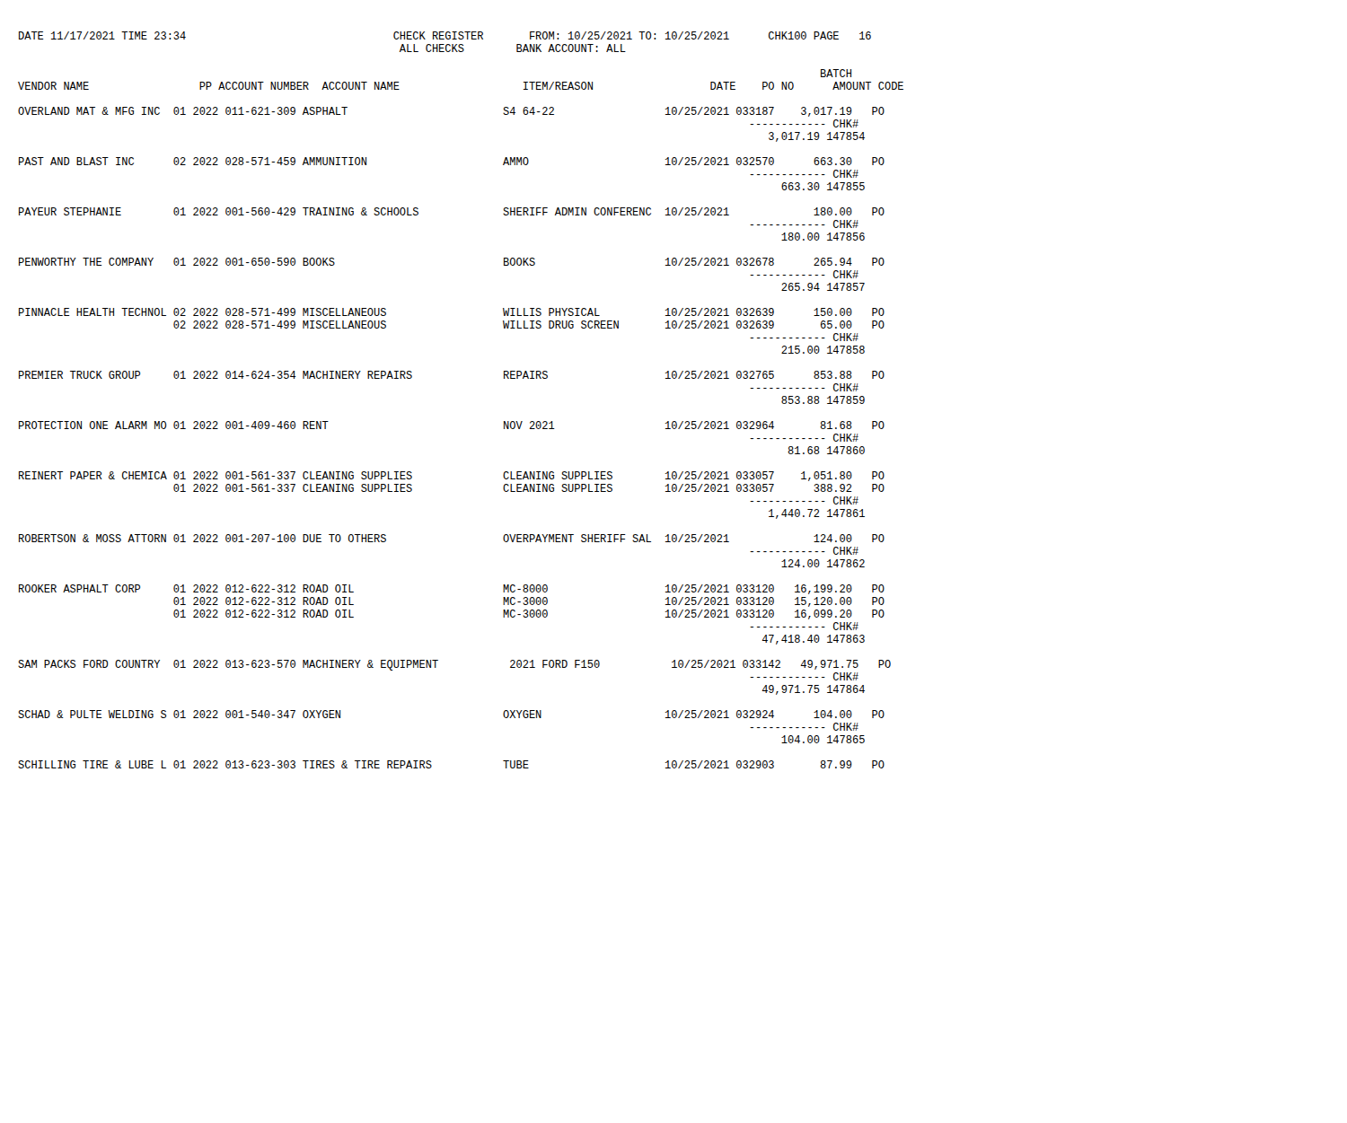DATE 11/17/2021 TIME 23:34 CHECK REGISTER FROM: 10/25/2021 TO: 10/25/2021 CHK100 PAGE 16 ALL CHECKS BANK ACCOUNT: ALL BATCH VENDOR NAME PP ACCOUNT NUMBER ACCOUNT NAME ITEM/REASON DATE PO NO AMOUNT CODE OVERLAND MAT & MFG INC 01 2022 011-621-309 ASPHALT S4 64-22 10/25/2021 033187 3,017.19 PO ------------ CHK# 3,017.19 147854 PAST AND BLAST INC 02 2022 028-571-459 AMMUNITION AMMO 10/25/2021 032570 663.30 PO ------------ CHK# 663.30 147855 PAYEUR STEPHANIE 01 2022 001-560-429 TRAINING & SCHOOLS SHERIFF ADMIN CONFERENC 10/25/2021 180.00 PO ------------ CHK# 180.00 147856 PENWORTHY THE COMPANY 01 2022 001-650-590 BOOKS BOOKS 10/25/2021 032678 265.94 PO ------------ CHK# 265.94 147857 PINNACLE HEALTH TECHNOL 02 2022 028-571-499 MISCELLANEOUS WILLIS PHYSICAL 10/25/2021 032639 150.00 PO 02 2022 028-571-499 MISCELLANEOUS WILLIS DRUG SCREEN 10/25/2021 032639 65.00 PO ------------ CHK# 215.00 147858 PREMIER TRUCK GROUP 01 2022 014-624-354 MACHINERY REPAIRS REPAIRS 10/25/2021 032765 853.88 PO ------------ CHK# 853.88 147859 PROTECTION ONE ALARM MO 01 2022 001-409-460 RENT NOV 2021 10/25/2021 032964 81.68 PO ------------ CHK# 81.68 147860 REINERT PAPER & CHEMICA 01 2022 001-561-337 CLEANING SUPPLIES CLEANING SUPPLIES 10/25/2021 033057 1,051.80 PO 01 2022 001-561-337 CLEANING SUPPLIES CLEANING SUPPLIES 10/25/2021 033057 388.92 PO ------------ CHK# 1,440.72 147861 ROBERTSON & MOSS ATTORN 01 2022 001-207-100 DUE TO OTHERS OVERPAYMENT SHERIFF SAL 10/25/2021 124.00 PO ------------ CHK# 124.00 147862 ROOKER ASPHALT CORP 01 2022 012-622-312 ROAD OIL MC-8000 10/25/2021 033120 16,199.20 PO 01 2022 012-622-312 ROAD OIL MC-3000 10/25/2021 033120 15,120.00 PO 01 2022 012-622-312 ROAD OIL MC-3000 10/25/2021 033120 16,099.20 PO ------------ CHK# 47,418.40 147863 SAM PACKS FORD COUNTRY 01 2022 013-623-570 MACHINERY & EQUIPMENT 2021 FORD F150 10/25/2021 033142 49,971.75 PO ------------ CHK# 49,971.75 147864 SCHAD & PULTE WELDING S 01 2022 001-540-347 OXYGEN OXYGEN 10/25/2021 032924 104.00 PO ------------ CHK# 104.00 147865 SCHILLING TIRE & LUBE L 01 2022 013-623-303 TIRES & TIRE REPAIRS TUBE 10/25/2021 032903 87.99 PO